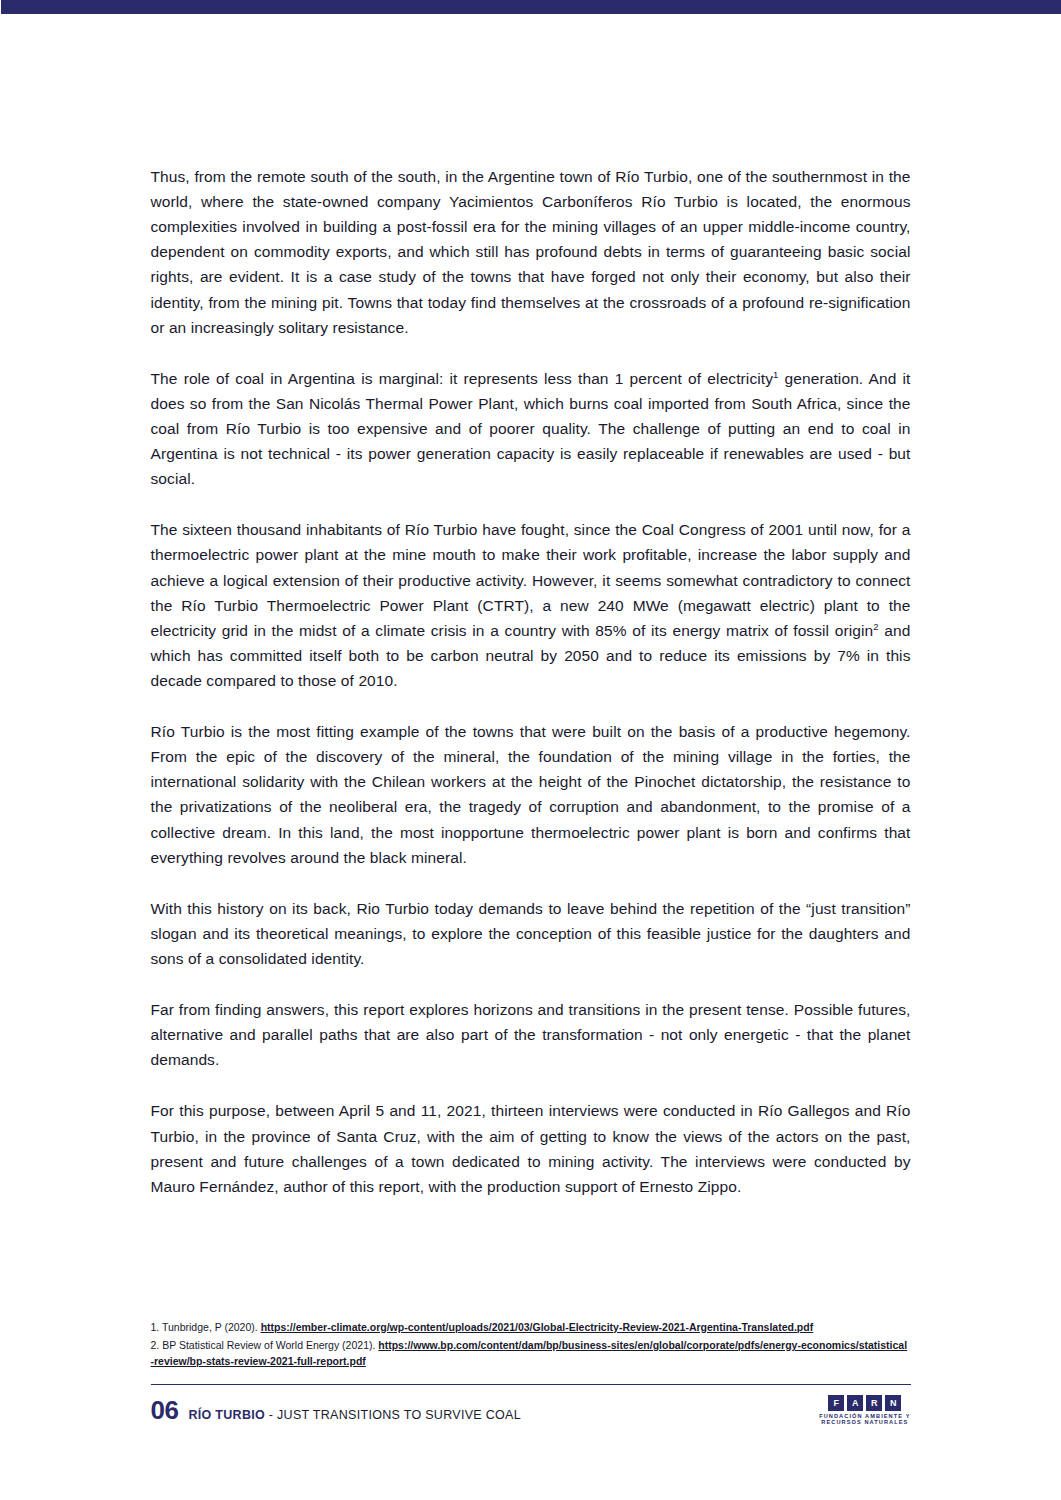Thus, from the remote south of the south, in the Argentine town of Río Turbio, one of the southernmost in the world, where the state-owned company Yacimientos Carboníferos Río Turbio is located, the enormous complexities involved in building a post-fossil era for the mining villages of an upper middle-income country, dependent on commodity exports, and which still has profound debts in terms of guaranteeing basic social rights, are evident. It is a case study of the towns that have forged not only their economy, but also their identity, from the mining pit. Towns that today find themselves at the crossroads of a profound re-signification or an increasingly solitary resistance.
The role of coal in Argentina is marginal: it represents less than 1 percent of electricity1 generation. And it does so from the San Nicolás Thermal Power Plant, which burns coal imported from South Africa, since the coal from Río Turbio is too expensive and of poorer quality. The challenge of putting an end to coal in Argentina is not technical - its power generation capacity is easily replaceable if renewables are used - but social.
The sixteen thousand inhabitants of Río Turbio have fought, since the Coal Congress of 2001 until now, for a thermoelectric power plant at the mine mouth to make their work profitable, increase the labor supply and achieve a logical extension of their productive activity. However, it seems somewhat contradictory to connect the Río Turbio Thermoelectric Power Plant (CTRT), a new 240 MWe (megawatt electric) plant to the electricity grid in the midst of a climate crisis in a country with 85% of its energy matrix of fossil origin2 and which has committed itself both to be carbon neutral by 2050 and to reduce its emissions by 7% in this decade compared to those of 2010.
Río Turbio is the most fitting example of the towns that were built on the basis of a productive hegemony. From the epic of the discovery of the mineral, the foundation of the mining village in the forties, the international solidarity with the Chilean workers at the height of the Pinochet dictatorship, the resistance to the privatizations of the neoliberal era, the tragedy of corruption and abandonment, to the promise of a collective dream. In this land, the most inopportune thermoelectric power plant is born and confirms that everything revolves around the black mineral.
With this history on its back, Rio Turbio today demands to leave behind the repetition of the “just transition” slogan and its theoretical meanings, to explore the conception of this feasible justice for the daughters and sons of a consolidated identity.
Far from finding answers, this report explores horizons and transitions in the present tense. Possible futures, alternative and parallel paths that are also part of the transformation - not only energetic - that the planet demands.
For this purpose, between April 5 and 11, 2021, thirteen interviews were conducted in Río Gallegos and Río Turbio, in the province of Santa Cruz, with the aim of getting to know the views of the actors on the past, present and future challenges of a town dedicated to mining activity. The interviews were conducted by Mauro Fernández, author of this report, with the production support of Ernesto Zippo.
1. Tunbridge, P (2020). https://ember-climate.org/wp-content/uploads/2021/03/Global-Electricity-Review-2021-Argentina-Translated.pdf
2. BP Statistical Review of World Energy (2021). https://www.bp.com/content/dam/bp/business-sites/en/global/corporate/pdfs/energy-economics/statistical-review/bp-stats-review-2021-full-report.pdf
06 RÍO TURBIO - JUST TRANSITIONS TO SURVIVE COAL
FARN
FUNDACIÓN AMBIENTE Y
RECURSOS NATURALES